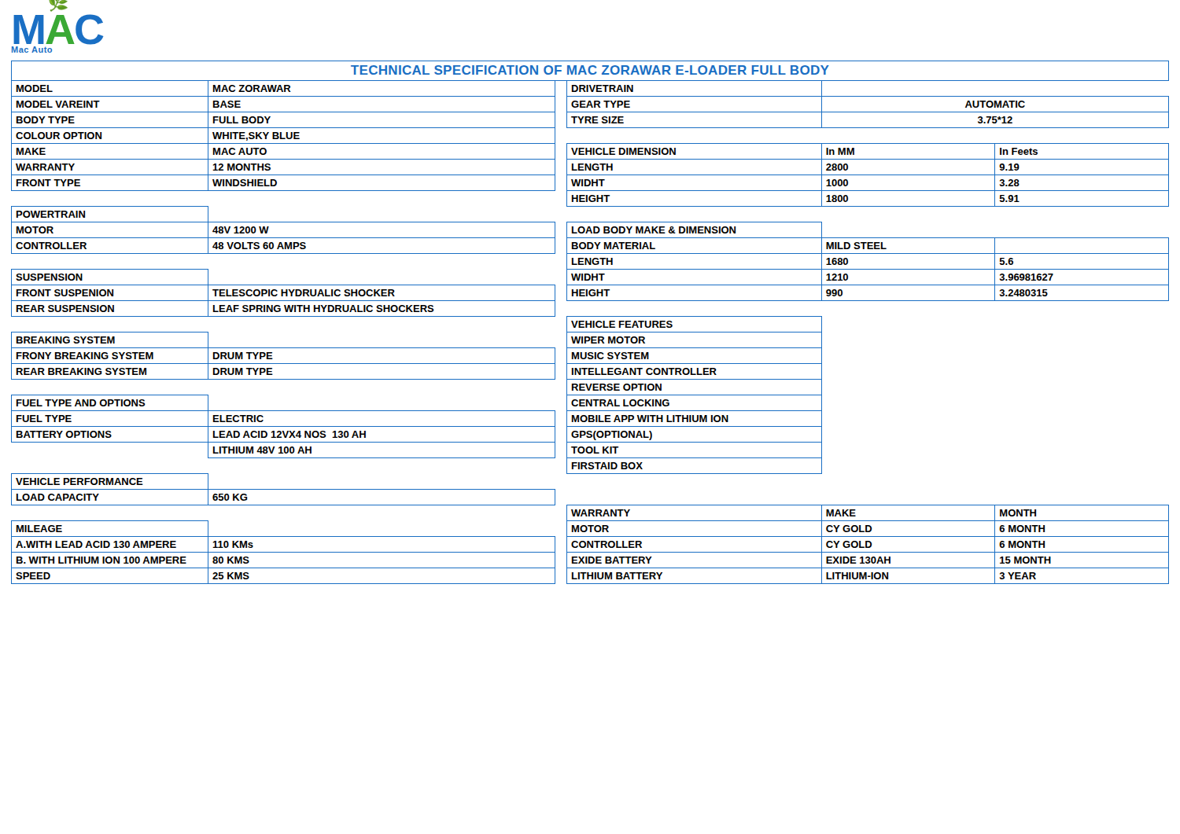🌿 MAC Mac Auto
| TECHNICAL SPECIFICATION OF MAC ZORAWAR E-LOADER FULL BODY |
| MODEL | MAC ZORAWAR | | DRIVETRAIN | | |
| MODEL VAREINT | BASE | | GEAR TYPE | AUTOMATIC |
| BODY TYPE | FULL BODY | | TYRE SIZE | 3.75*12 |
| COLOUR OPTION | WHITE,SKY BLUE | | | | |
| MAKE | MAC AUTO | | VEHICLE DIMENSION | In MM | In Feets |
| WARRANTY | 12 MONTHS | | LENGTH | 2800 | 9.19 |
| FRONT TYPE | WINDSHIELD | | WIDHT | 1000 | 3.28 |
| | | | HEIGHT | 1800 | 5.91 |
| POWERTRAIN | | | | | |
| MOTOR | 48V 1200 W | | LOAD BODY MAKE & DIMENSION | | |
| CONTROLLER | 48 VOLTS 60 AMPS | | BODY MATERIAL | MILD STEEL | |
| | | | LENGTH | 1680 | 5.6 |
| SUSPENSION | | | WIDHT | 1210 | 3.96981627 |
| FRONT SUSPENION | TELESCOPIC HYDRUALIC SHOCKER | | HEIGHT | 990 | 3.2480315 |
| REAR SUSPENSION | LEAF SPRING WITH HYDRUALIC SHOCKERS | | | | |
| | | | VEHICLE FEATURES | | |
| BREAKING SYSTEM | | | WIPER MOTOR | | |
| FRONY BREAKING SYSTEM | DRUM TYPE | | MUSIC SYSTEM | | |
| REAR BREAKING SYSTEM | DRUM TYPE | | INTELLEGANT CONTROLLER | | |
| | | | REVERSE OPTION | | |
| FUEL TYPE AND OPTIONS | | | CENTRAL LOCKING | | |
| FUEL TYPE | ELECTRIC | | MOBILE APP WITH LITHIUM ION | | |
| BATTERY OPTIONS | LEAD ACID 12VX4 NOS 130 AH | | GPS(OPTIONAL) | | |
| | LITHIUM 48V 100 AH | | TOOL KIT | | |
| | | | FIRSTAID BOX | | |
| VEHICLE PERFORMANCE | | | | | |
| LOAD CAPACITY | 650 KG | | | | |
| | | | WARRANTY | MAKE | MONTH |
| MILEAGE | | | MOTOR | CY GOLD | 6 MONTH |
| A.WITH LEAD ACID 130 AMPERE | 110 KMs | | CONTROLLER | CY GOLD | 6 MONTH |
| B. WITH LITHIUM ION 100 AMPERE | 80 KMS | | EXIDE BATTERY | EXIDE 130AH | 15 MONTH |
| SPEED | 25 KMS | | LITHIUM BATTERY | LITHIUM-ION | 3 YEAR |